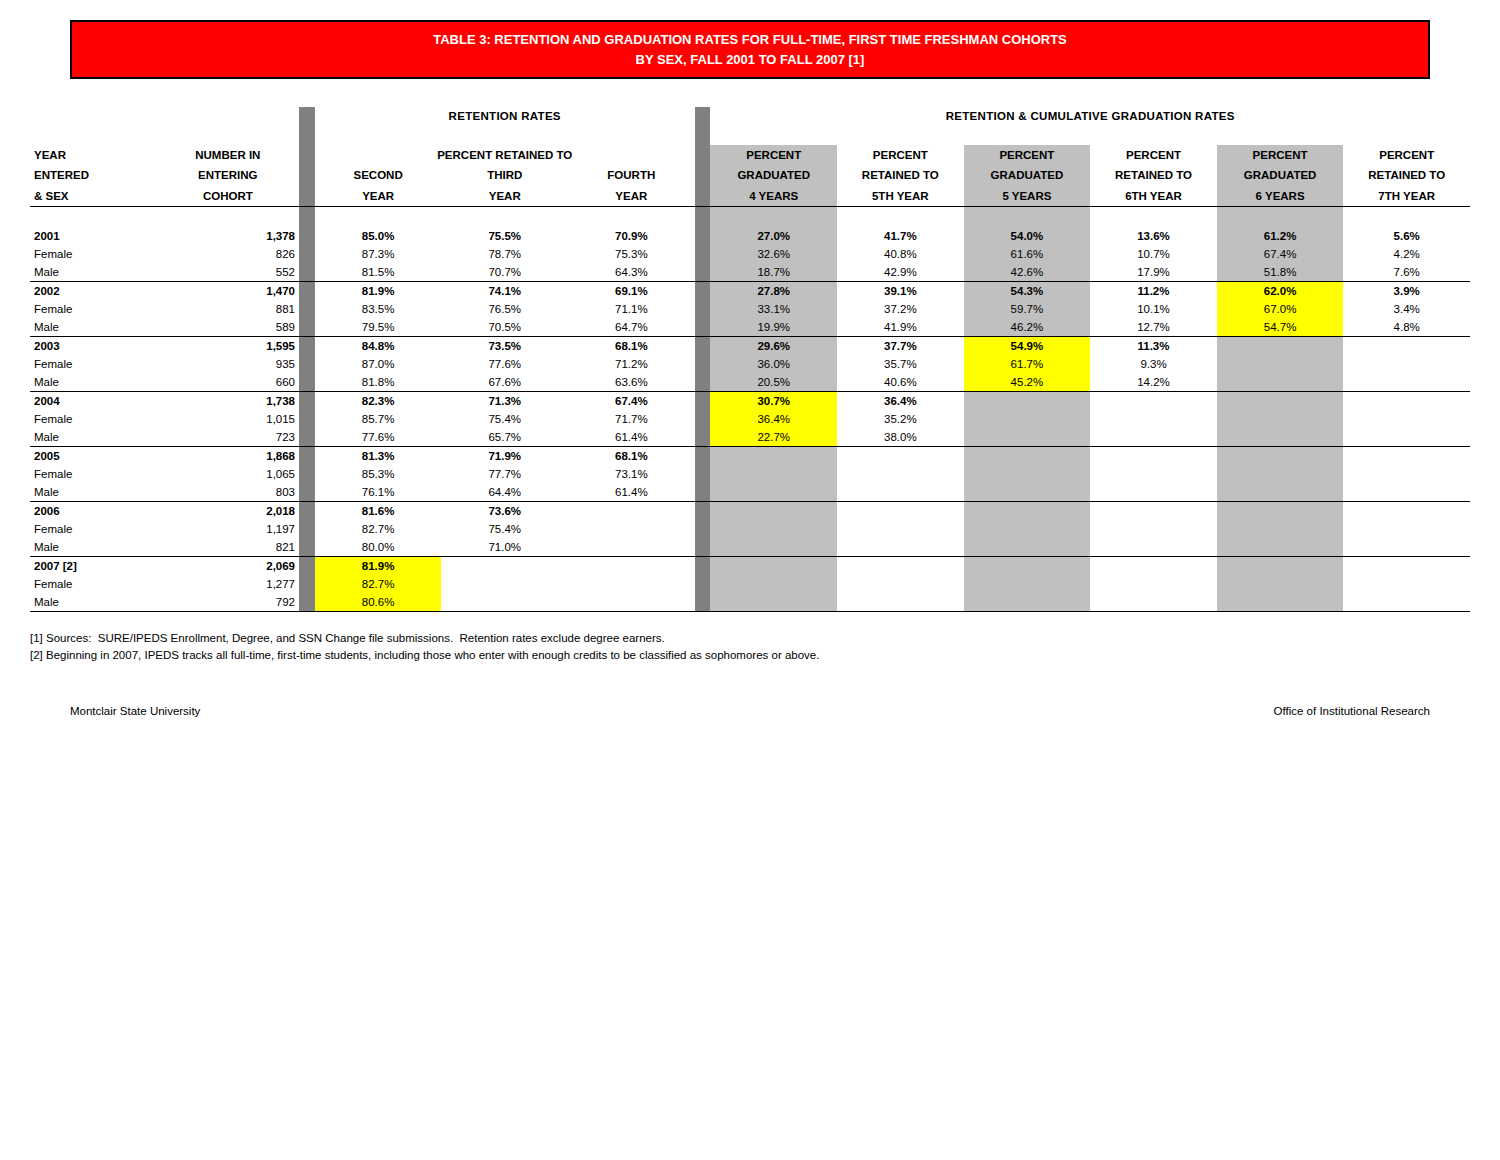TABLE 3: RETENTION AND GRADUATION RATES FOR FULL-TIME, FIRST TIME FRESHMAN COHORTS
BY SEX, FALL 2001 TO FALL 2007 [1]
| | | RETENTION RATES | | RETENTION & CUMULATIVE GRADUATION RATES |
| YEAR | NUMBER IN | | PERCENT RETAINED TO | | PERCENT | PERCENT | PERCENT | PERCENT | PERCENT | PERCENT |
| ENTERED | ENTERING | | SECOND | THIRD | FOURTH | | GRADUATED | RETAINED TO | GRADUATED | RETAINED TO | GRADUATED | RETAINED TO |
| & SEX | COHORT | | YEAR | YEAR | YEAR | | 4 YEARS | 5TH YEAR | 5 YEARS | 6TH YEAR | 6 YEARS | 7TH YEAR |
| 2001 | 1,378 | | 85.0% | 75.5% | 70.9% | | 27.0% | 41.7% | 54.0% | 13.6% | 61.2% | 5.6% |
| Female | 826 | | 87.3% | 78.7% | 75.3% | | 32.6% | 40.8% | 61.6% | 10.7% | 67.4% | 4.2% |
| Male | 552 | | 81.5% | 70.7% | 64.3% | | 18.7% | 42.9% | 42.6% | 17.9% | 51.8% | 7.6% |
| 2002 | 1,470 | | 81.9% | 74.1% | 69.1% | | 27.8% | 39.1% | 54.3% | 11.2% | 62.0% | 3.9% |
| Female | 881 | | 83.5% | 76.5% | 71.1% | | 33.1% | 37.2% | 59.7% | 10.1% | 67.0% | 3.4% |
| Male | 589 | | 79.5% | 70.5% | 64.7% | | 19.9% | 41.9% | 46.2% | 12.7% | 54.7% | 4.8% |
| 2003 | 1,595 | | 84.8% | 73.5% | 68.1% | | 29.6% | 37.7% | 54.9% | 11.3% | | |
| Female | 935 | | 87.0% | 77.6% | 71.2% | | 36.0% | 35.7% | 61.7% | 9.3% | | |
| Male | 660 | | 81.8% | 67.6% | 63.6% | | 20.5% | 40.6% | 45.2% | 14.2% | | |
| 2004 | 1,738 | | 82.3% | 71.3% | 67.4% | | 30.7% | 36.4% | | | | |
| Female | 1,015 | | 85.7% | 75.4% | 71.7% | | 36.4% | 35.2% | | | | |
| Male | 723 | | 77.6% | 65.7% | 61.4% | | 22.7% | 38.0% | | | | |
| 2005 | 1,868 | | 81.3% | 71.9% | 68.1% | | | | | | | |
| Female | 1,065 | | 85.3% | 77.7% | 73.1% | | | | | | | |
| Male | 803 | | 76.1% | 64.4% | 61.4% | | | | | | | |
| 2006 | 2,018 | | 81.6% | 73.6% | | | | | | | | |
| Female | 1,197 | | 82.7% | 75.4% | | | | | | | | |
| Male | 821 | | 80.0% | 71.0% | | | | | | | | |
| 2007 [2] | 2,069 | | 81.9% | | | | | | | | | |
| Female | 1,277 | | 82.7% | | | | | | | | | |
| Male | 792 | | 80.6% | | | | | | | | | |
[1] Sources: SURE/IPEDS Enrollment, Degree, and SSN Change file submissions. Retention rates exclude degree earners.
[2] Beginning in 2007, IPEDS tracks all full-time, first-time students, including those who enter with enough credits to be classified as sophomores or above.
Montclair State University Office of Institutional Research